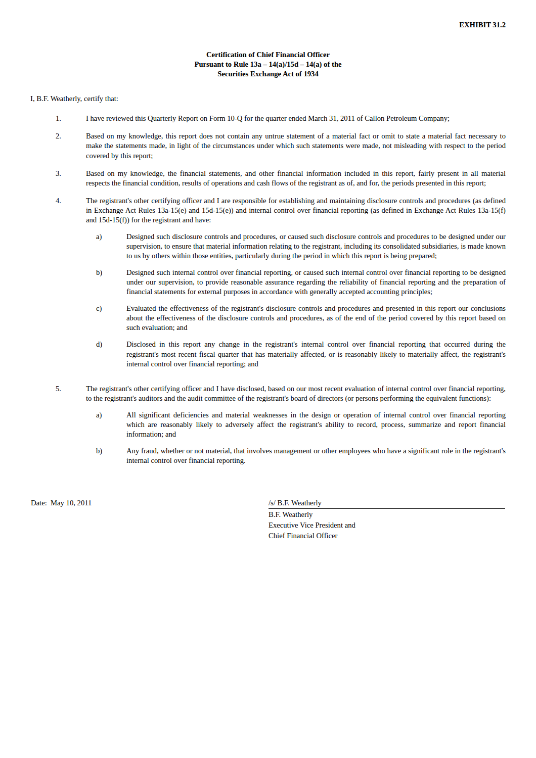EXHIBIT 31.2
Certification of Chief Financial Officer
Pursuant to Rule 13a – 14(a)/15d – 14(a) of the
Securities Exchange Act of 1934
I, B.F. Weatherly, certify that:
I have reviewed this Quarterly Report on Form 10-Q for the quarter ended March 31, 2011 of Callon Petroleum Company;
Based on my knowledge, this report does not contain any untrue statement of a material fact or omit to state a material fact necessary to make the statements made, in light of the circumstances under which such statements were made, not misleading with respect to the period covered by this report;
Based on my knowledge, the financial statements, and other financial information included in this report, fairly present in all material respects the financial condition, results of operations and cash flows of the registrant as of, and for, the periods presented in this report;
The registrant's other certifying officer and I are responsible for establishing and maintaining disclosure controls and procedures (as defined in Exchange Act Rules 13a-15(e) and 15d-15(e)) and internal control over financial reporting (as defined in Exchange Act Rules 13a-15(f) and 15d-15(f)) for the registrant and have:
Designed such disclosure controls and procedures, or caused such disclosure controls and procedures to be designed under our supervision, to ensure that material information relating to the registrant, including its consolidated subsidiaries, is made known to us by others within those entities, particularly during the period in which this report is being prepared;
Designed such internal control over financial reporting, or caused such internal control over financial reporting to be designed under our supervision, to provide reasonable assurance regarding the reliability of financial reporting and the preparation of financial statements for external purposes in accordance with generally accepted accounting principles;
Evaluated the effectiveness of the registrant's disclosure controls and procedures and presented in this report our conclusions about the effectiveness of the disclosure controls and procedures, as of the end of the period covered by this report based on such evaluation; and
Disclosed in this report any change in the registrant's internal control over financial reporting that occurred during the registrant's most recent fiscal quarter that has materially affected, or is reasonably likely to materially affect, the registrant's internal control over financial reporting; and
The registrant's other certifying officer and I have disclosed, based on our most recent evaluation of internal control over financial reporting, to the registrant's auditors and the audit committee of the registrant's board of directors (or persons performing the equivalent functions):
All significant deficiencies and material weaknesses in the design or operation of internal control over financial reporting which are reasonably likely to adversely affect the registrant's ability to record, process, summarize and report financial information; and
Any fraud, whether or not material, that involves management or other employees who have a significant role in the registrant's internal control over financial reporting.
| Date: May 10, 2011 | /s/ B.F. Weatherly B.F. Weatherly Executive Vice President and Chief Financial Officer |